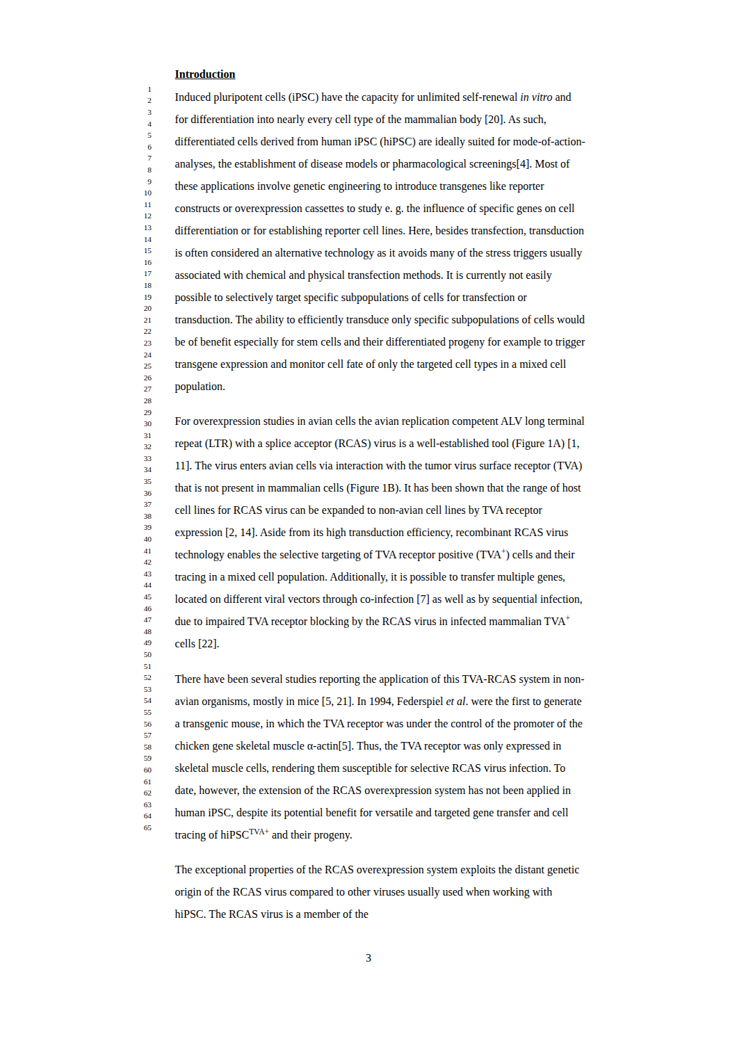1234567891011121314151617181920212223242526272829303132333435363738394041424344454647484950515253545556575859606162636465
Introduction
Induced pluripotent cells (iPSC) have the capacity for unlimited self-renewal in vitro and for differentiation into nearly every cell type of the mammalian body [20]. As such, differentiated cells derived from human iPSC (hiPSC) are ideally suited for mode-of-action-analyses, the establishment of disease models or pharmacological screenings[4]. Most of these applications involve genetic engineering to introduce transgenes like reporter constructs or overexpression cassettes to study e. g. the influence of specific genes on cell differentiation or for establishing reporter cell lines. Here, besides transfection, transduction is often considered an alternative technology as it avoids many of the stress triggers usually associated with chemical and physical transfection methods. It is currently not easily possible to selectively target specific subpopulations of cells for transfection or transduction. The ability to efficiently transduce only specific subpopulations of cells would be of benefit especially for stem cells and their differentiated progeny for example to trigger transgene expression and monitor cell fate of only the targeted cell types in a mixed cell population.
For overexpression studies in avian cells the avian replication competent ALV long terminal repeat (LTR) with a splice acceptor (RCAS) virus is a well-established tool (Figure 1A) [1, 11]. The virus enters avian cells via interaction with the tumor virus surface receptor (TVA) that is not present in mammalian cells (Figure 1B). It has been shown that the range of host cell lines for RCAS virus can be expanded to non-avian cell lines by TVA receptor expression [2, 14]. Aside from its high transduction efficiency, recombinant RCAS virus technology enables the selective targeting of TVA receptor positive (TVA+) cells and their tracing in a mixed cell population. Additionally, it is possible to transfer multiple genes, located on different viral vectors through co-infection [7] as well as by sequential infection, due to impaired TVA receptor blocking by the RCAS virus in infected mammalian TVA+ cells [22].
There have been several studies reporting the application of this TVA-RCAS system in non-avian organisms, mostly in mice [5, 21]. In 1994, Federspiel et al. were the first to generate a transgenic mouse, in which the TVA receptor was under the control of the promoter of the chicken gene skeletal muscle α-actin[5]. Thus, the TVA receptor was only expressed in skeletal muscle cells, rendering them susceptible for selective RCAS virus infection. To date, however, the extension of the RCAS overexpression system has not been applied in human iPSC, despite its potential benefit for versatile and targeted gene transfer and cell tracing of hiPSCTVA+ and their progeny.
The exceptional properties of the RCAS overexpression system exploits the distant genetic origin of the RCAS virus compared to other viruses usually used when working with hiPSC. The RCAS virus is a member of the
3